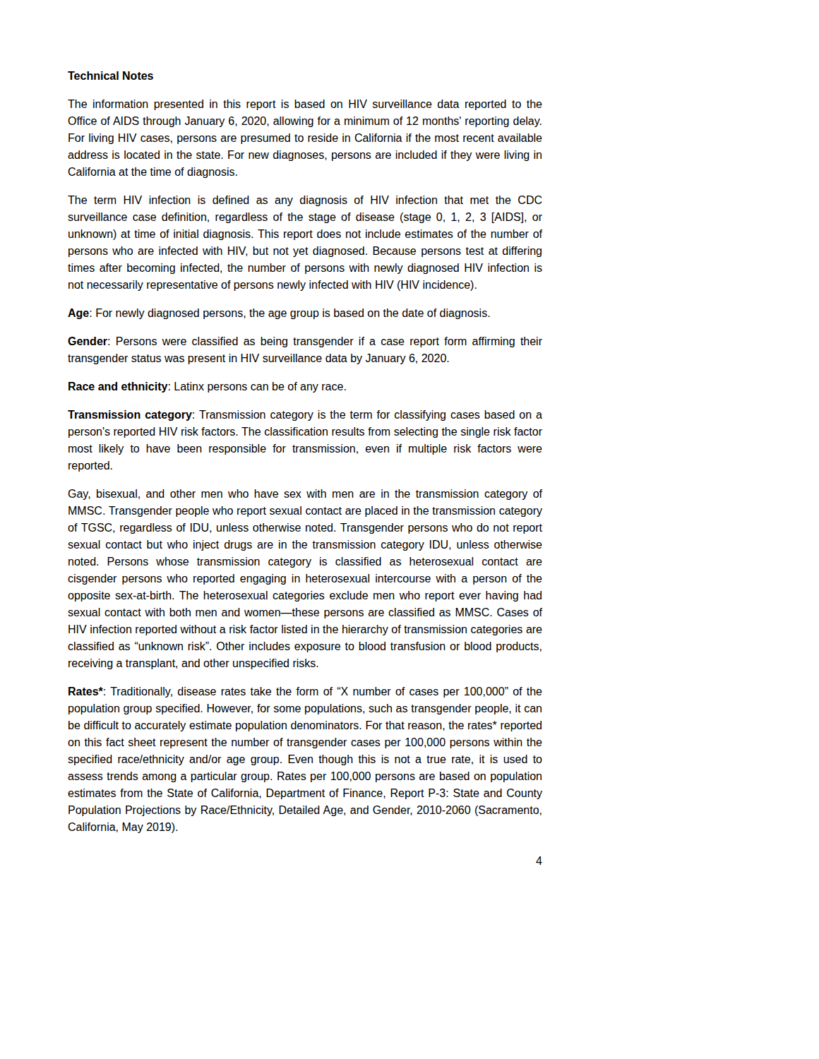Technical Notes
The information presented in this report is based on HIV surveillance data reported to the Office of AIDS through January 6, 2020, allowing for a minimum of 12 months' reporting delay. For living HIV cases, persons are presumed to reside in California if the most recent available address is located in the state. For new diagnoses, persons are included if they were living in California at the time of diagnosis.
The term HIV infection is defined as any diagnosis of HIV infection that met the CDC surveillance case definition, regardless of the stage of disease (stage 0, 1, 2, 3 [AIDS], or unknown) at time of initial diagnosis. This report does not include estimates of the number of persons who are infected with HIV, but not yet diagnosed. Because persons test at differing times after becoming infected, the number of persons with newly diagnosed HIV infection is not necessarily representative of persons newly infected with HIV (HIV incidence).
Age: For newly diagnosed persons, the age group is based on the date of diagnosis.
Gender: Persons were classified as being transgender if a case report form affirming their transgender status was present in HIV surveillance data by January 6, 2020.
Race and ethnicity: Latinx persons can be of any race.
Transmission category: Transmission category is the term for classifying cases based on a person's reported HIV risk factors. The classification results from selecting the single risk factor most likely to have been responsible for transmission, even if multiple risk factors were reported.
Gay, bisexual, and other men who have sex with men are in the transmission category of MMSC. Transgender people who report sexual contact are placed in the transmission category of TGSC, regardless of IDU, unless otherwise noted. Transgender persons who do not report sexual contact but who inject drugs are in the transmission category IDU, unless otherwise noted. Persons whose transmission category is classified as heterosexual contact are cisgender persons who reported engaging in heterosexual intercourse with a person of the opposite sex-at-birth. The heterosexual categories exclude men who report ever having had sexual contact with both men and women—these persons are classified as MMSC. Cases of HIV infection reported without a risk factor listed in the hierarchy of transmission categories are classified as “unknown risk”. Other includes exposure to blood transfusion or blood products, receiving a transplant, and other unspecified risks.
Rates*: Traditionally, disease rates take the form of “X number of cases per 100,000” of the population group specified. However, for some populations, such as transgender people, it can be difficult to accurately estimate population denominators. For that reason, the rates* reported on this fact sheet represent the number of transgender cases per 100,000 persons within the specified race/ethnicity and/or age group. Even though this is not a true rate, it is used to assess trends among a particular group. Rates per 100,000 persons are based on population estimates from the State of California, Department of Finance, Report P-3: State and County Population Projections by Race/Ethnicity, Detailed Age, and Gender, 2010-2060 (Sacramento, California, May 2019).
4